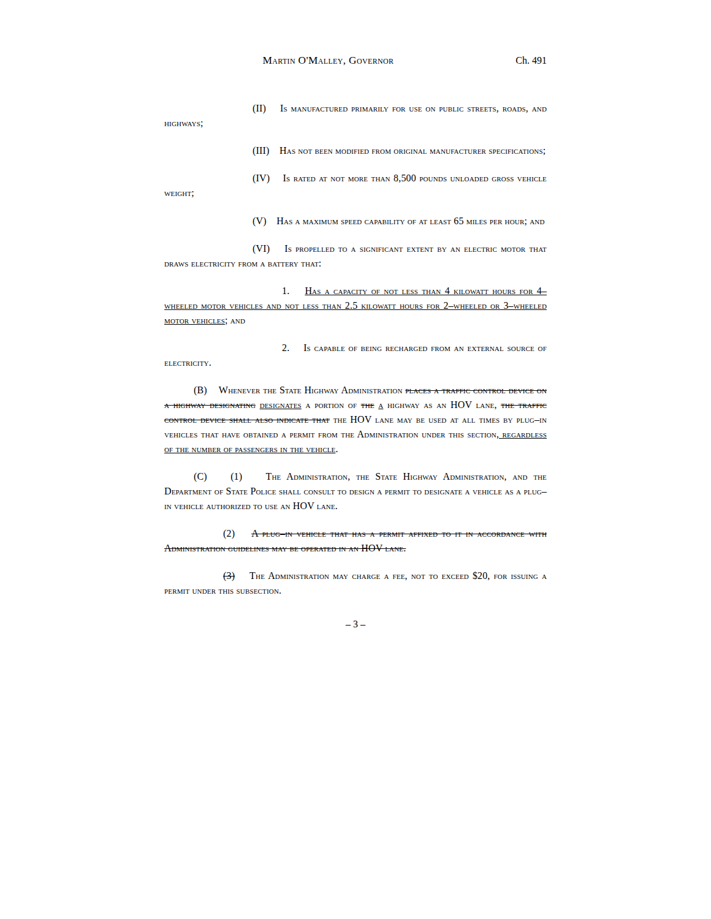Martin O'Malley, Governor
Ch. 491
(II) Is manufactured primarily for use on public streets, roads, and highways;
(III) Has not been modified from original manufacturer specifications;
(IV) Is rated at not more than 8,500 pounds unloaded gross vehicle weight;
(V) Has a maximum speed capability of at least 65 miles per hour; and
(VI) Is propelled to a significant extent by an electric motor that draws electricity from a battery that:
1. Has a capacity of not less than 4 kilowatt hours for 4–wheeled motor vehicles and not less than 2.5 kilowatt hours for 2–wheeled or 3–wheeled motor vehicles; and
2. Is capable of being recharged from an external source of electricity.
(B) Whenever the State Highway Administration places a traffic control device on a highway designating designates a portion of the a highway as an HOV lane, the traffic control device shall also indicate that the HOV lane may be used at all times by plug–in vehicles that have obtained a permit from the Administration under this section, regardless of the number of passengers in the vehicle.
(C) (1) The Administration, the State Highway Administration, and the Department of State Police shall consult to design a permit to designate a vehicle as a plug–in vehicle authorized to use an HOV lane.
(2) A plug–in vehicle that has a permit affixed to it in accordance with Administration guidelines may be operated in an HOV lane.
(3) The Administration may charge a fee, not to exceed $20, for issuing a permit under this subsection.
– 3 –